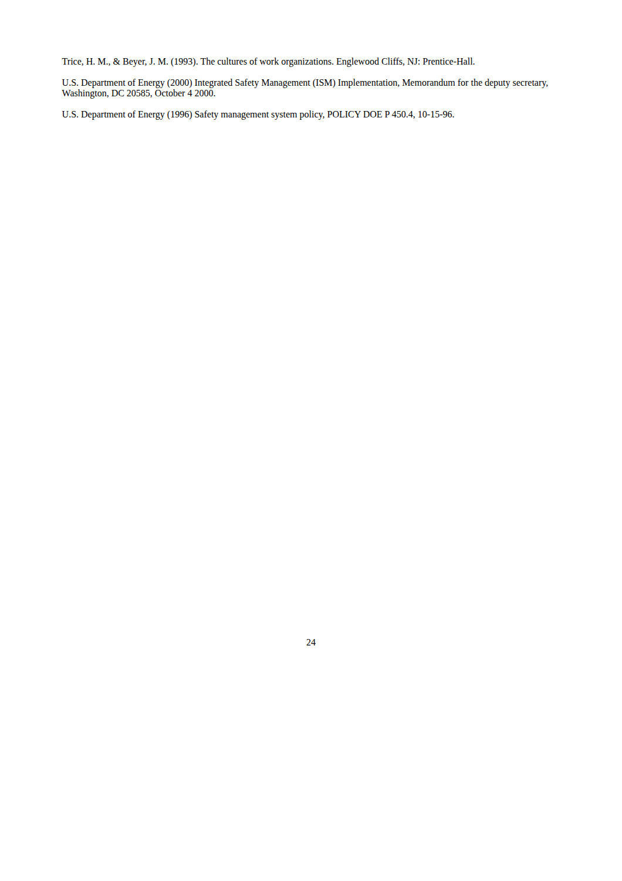Trice, H. M., & Beyer, J. M. (1993). The cultures of work organizations. Englewood Cliffs, NJ: Prentice-Hall.
U.S. Department of Energy (2000) Integrated Safety Management (ISM) Implementation, Memorandum for the deputy secretary, Washington, DC 20585, October 4 2000.
U.S. Department of Energy (1996) Safety management system policy, POLICY DOE P 450.4, 10-15-96.
24